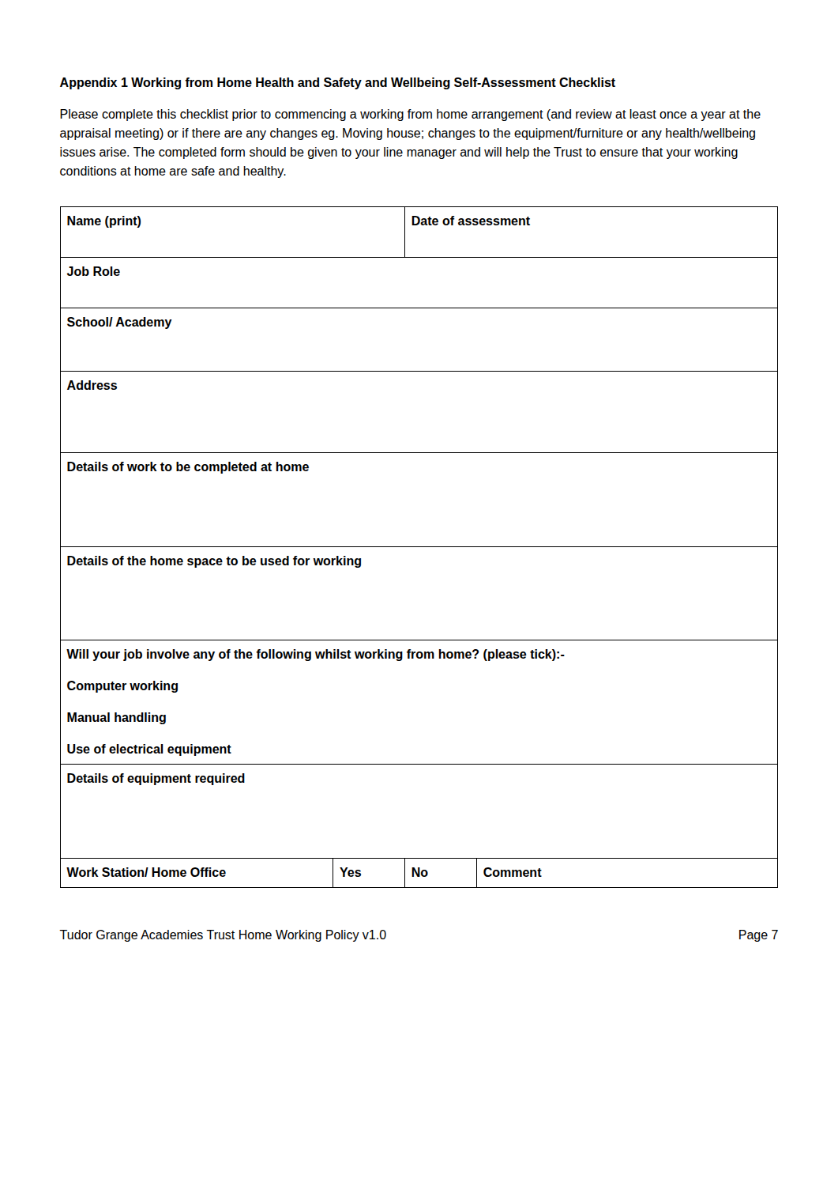Appendix 1 Working from Home Health and Safety and Wellbeing Self-Assessment Checklist
Please complete this checklist prior to commencing a working from home arrangement (and review at least once a year at the appraisal meeting) or if there are any changes eg. Moving house; changes to the equipment/furniture or any health/wellbeing issues arise. The completed form should be given to your line manager and will help the Trust to ensure that your working conditions at home are safe and healthy.
| Name (print) | Date of assessment |
| Job Role |
| School/ Academy |
| Address |
| Details of work to be completed at home |
| Details of the home space to be used for working |
| Will your job involve any of the following whilst working from home? (please tick):- Computer working Manual handling Use of electrical equipment |
| Details of equipment required |
| Work Station/ Home Office | Yes | No | Comment |
Tudor Grange Academies Trust Home Working Policy v1.0 Page 7